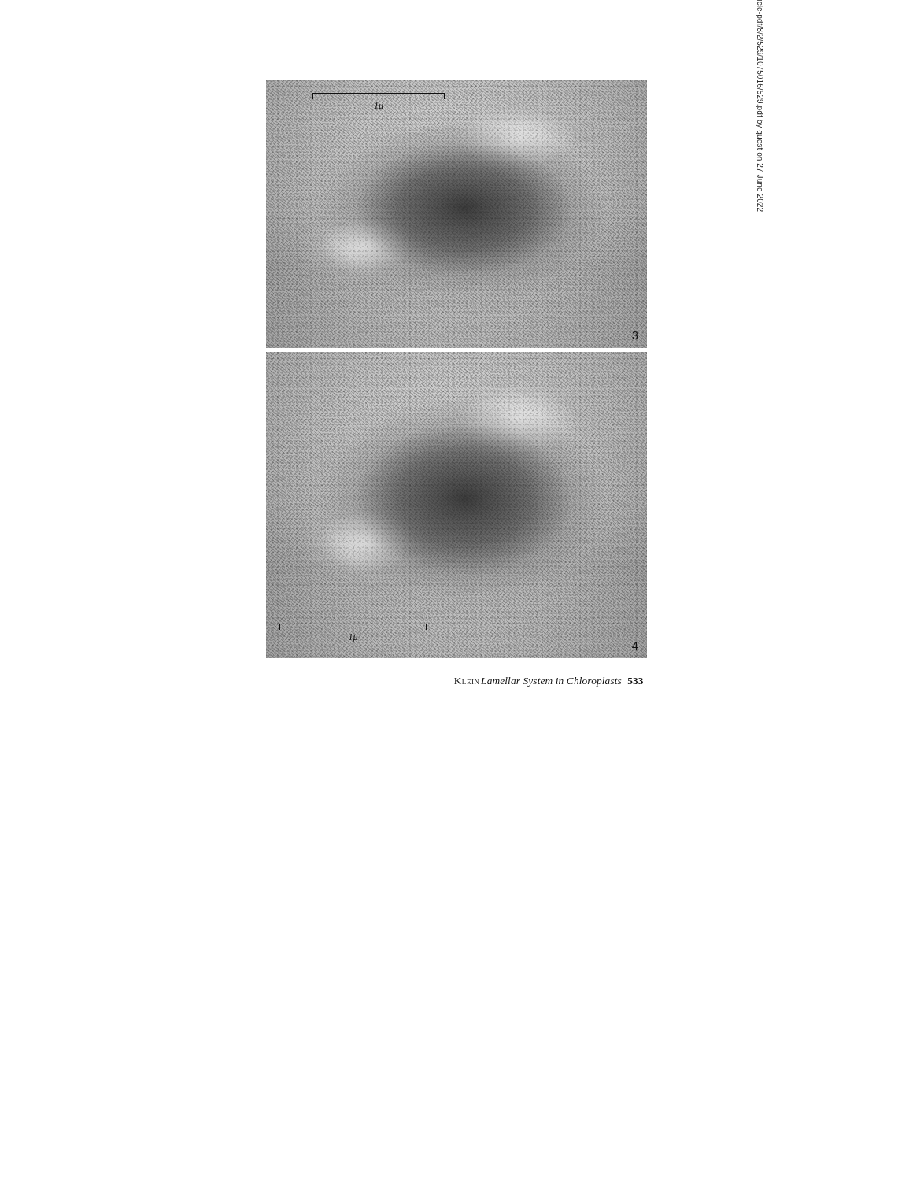Downloaded from http://rupress.org/jcb/article-pdf/8/2/529/1075016/529.pdf by guest on 27 June 2022
1μ
3
1μ
4
Klein Lamellar System in Chloroplasts 533